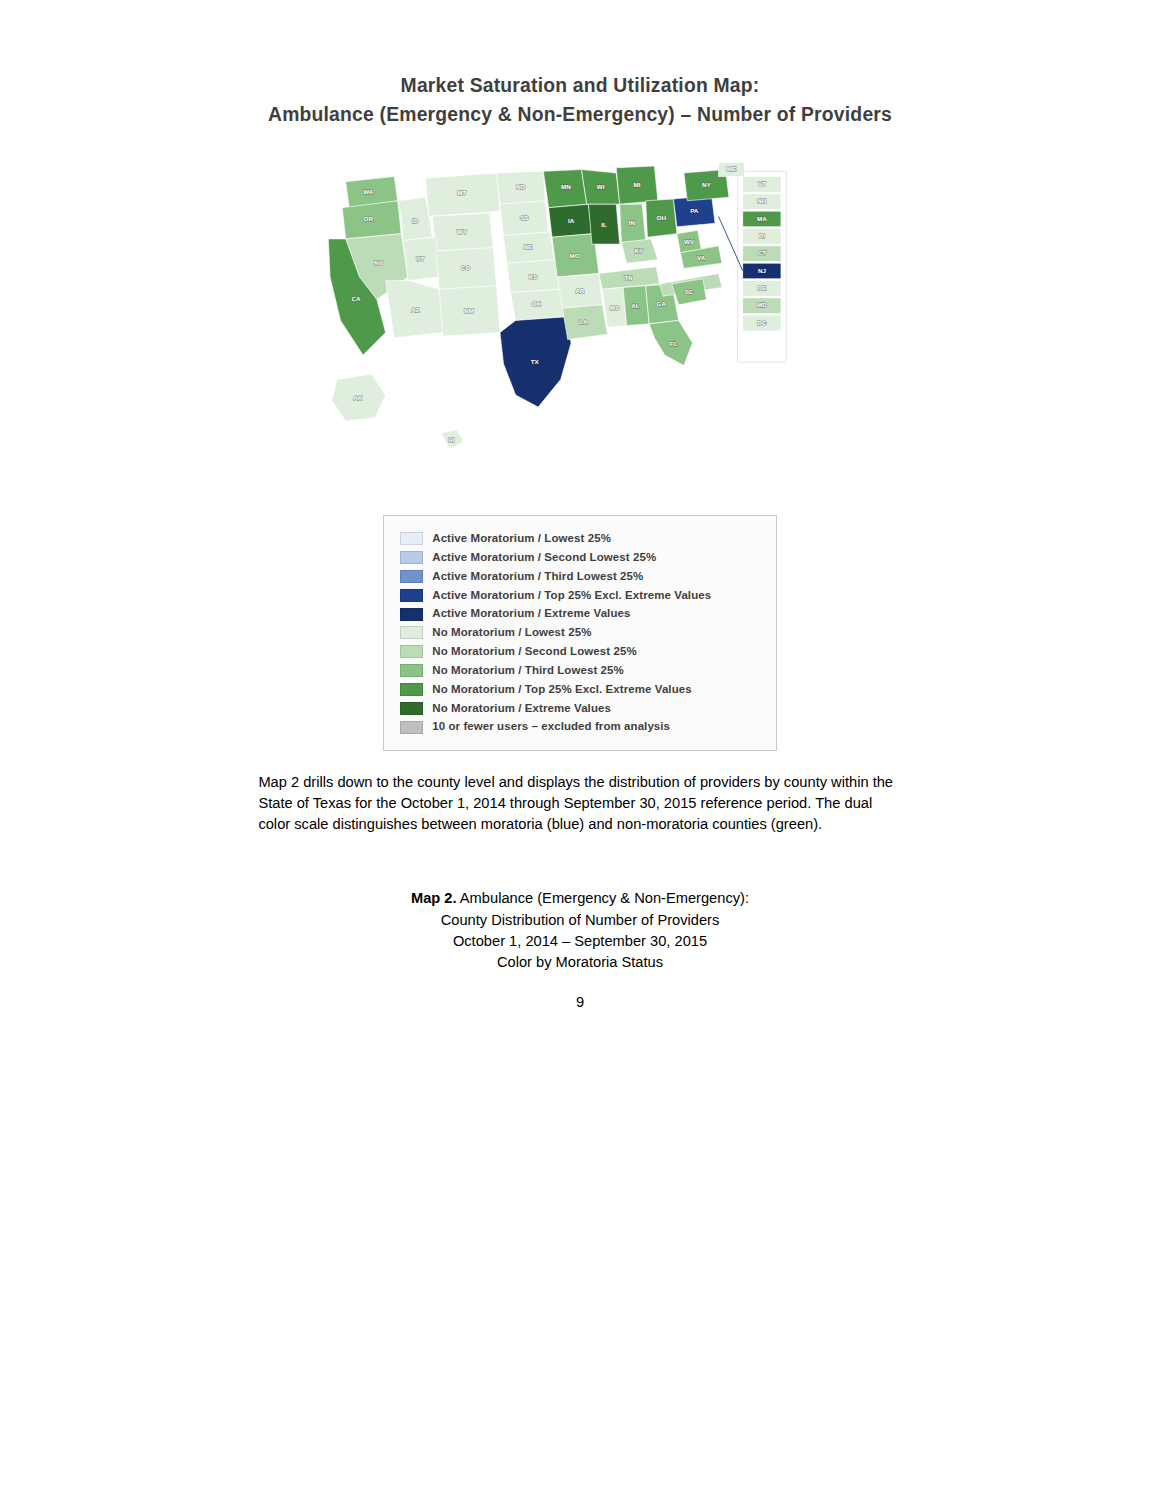Market Saturation and Utilization Map:
Ambulance (Emergency & Non-Emergency) – Number of Providers
Market Saturation and Utilization Map: Ambulance (Emergency & Non-Emergency) – Number of Providers WA OR ID MT WY NV UT CA CO AZ NM ND SD NE KS OK TX MN IA MO AR LA WI IL MI IN OH KY TN MS AL GA FL WV VA NC SC PA NY AK HI VT NH MA RI CT NJ DE MD DC ME
Active Moratorium / Lowest 25%
Active Moratorium / Second Lowest 25%
Active Moratorium / Third Lowest 25%
Active Moratorium / Top 25% Excl. Extreme Values
Active Moratorium / Extreme Values
No Moratorium / Lowest 25%
No Moratorium / Second Lowest 25%
No Moratorium / Third Lowest 25%
No Moratorium / Top 25% Excl. Extreme Values
No Moratorium / Extreme Values
10 or fewer users – excluded from analysis
Map 2 drills down to the county level and displays the distribution of providers by county within the State of Texas for the October 1, 2014 through September 30, 2015 reference period. The dual color scale distinguishes between moratoria (blue) and non-moratoria counties (green).
Map 2. Ambulance (Emergency & Non-Emergency):
County Distribution of Number of Providers
October 1, 2014 – September 30, 2015
Color by Moratoria Status
9